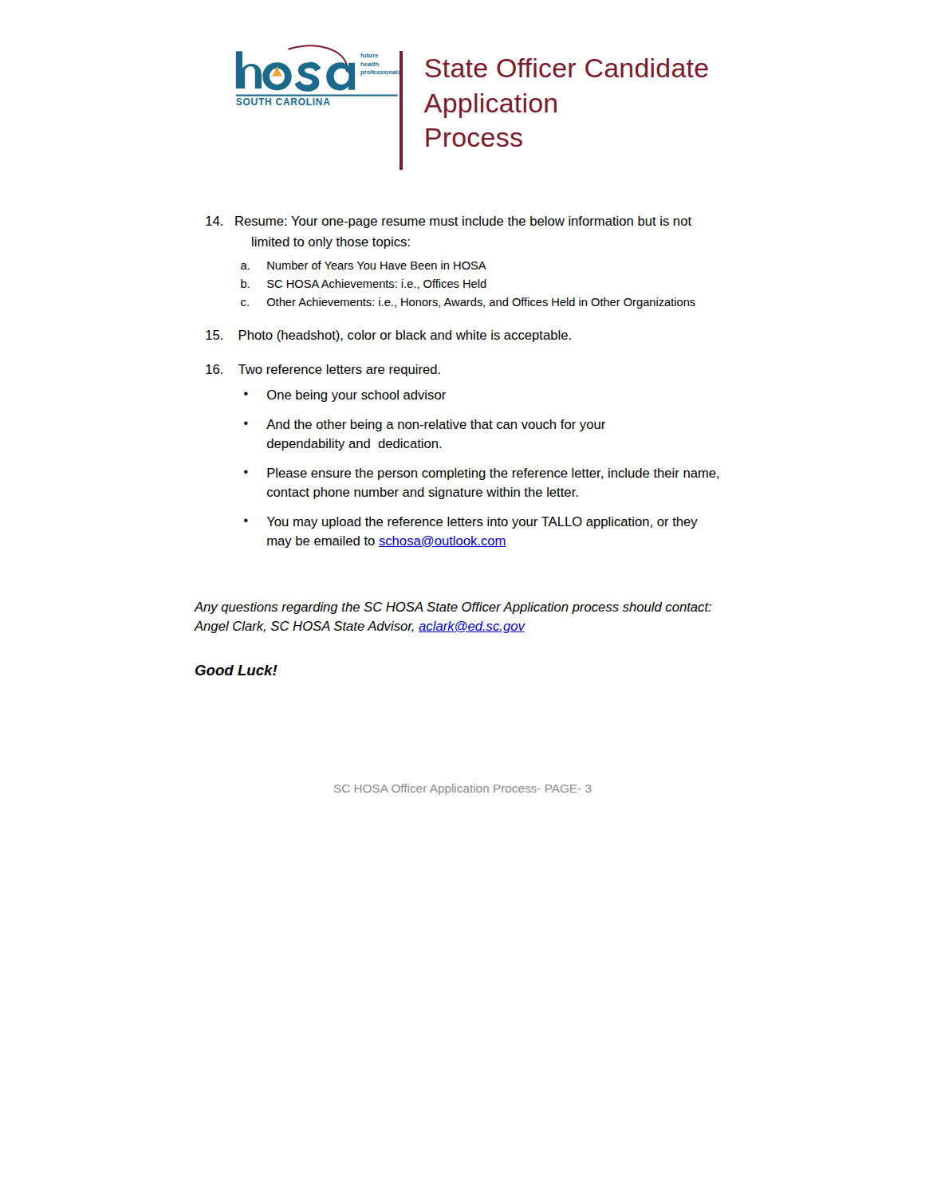future health professionals SOUTH CAROLINA
State Officer Candidate Application
Process
14. Resume: Your one-page resume must include the below information but is not limited to only those topics:
a. Number of Years You Have Been in HOSA
b. SC HOSA Achievements: i.e., Offices Held
c. Other Achievements: i.e., Honors, Awards, and Offices Held in Other Organizations
15. Photo (headshot), color or black and white is acceptable.
16. Two reference letters are required.
One being your school advisor
And the other being a non-relative that can vouch for your
dependability and dedication.
Please ensure the person completing the reference letter, include their name, contact phone number and signature within the letter.
You may upload the reference letters into your TALLO application, or they
may be emailed to schosa@outlook.com
Any questions regarding the SC HOSA State Officer Application process should contact:
Angel Clark, SC HOSA State Advisor, aclark@ed.sc.gov
Good Luck!
SC HOSA Officer Application Process- PAGE- 3